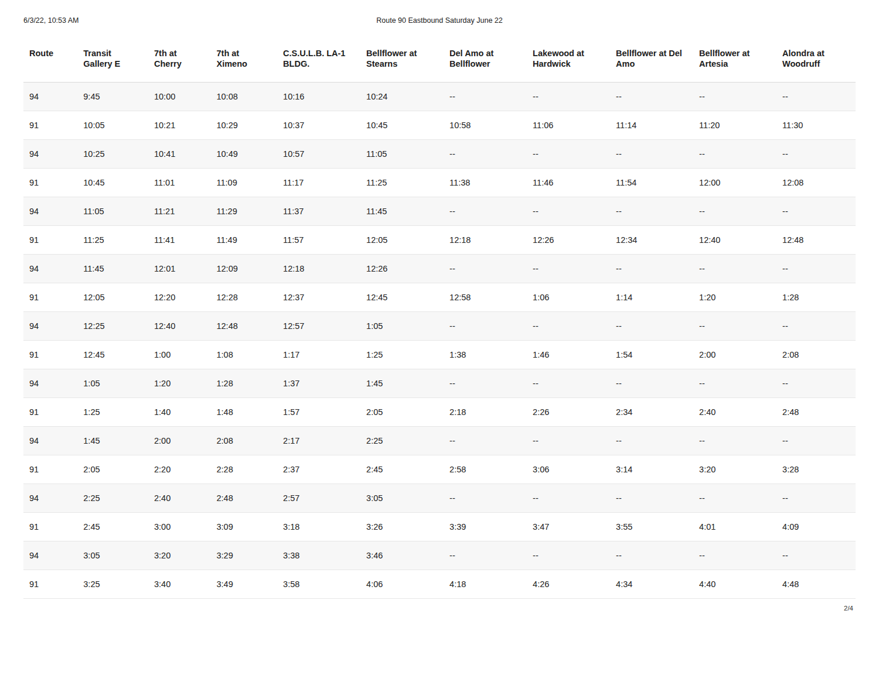6/3/22, 10:53 AM
Route 90 Eastbound Saturday June 22
| Route | Transit Gallery E | 7th at Cherry | 7th at Ximeno | C.S.U.L.B. LA-1 BLDG. | Bellflower at Stearns | Del Amo at Bellflower | Lakewood at Hardwick | Bellflower at Del Amo | Bellflower at Artesia | Alondra at Woodruff |
| --- | --- | --- | --- | --- | --- | --- | --- | --- | --- | --- |
| 94 | 9:45 | 10:00 | 10:08 | 10:16 | 10:24 | -- | -- | -- | -- | -- |
| 91 | 10:05 | 10:21 | 10:29 | 10:37 | 10:45 | 10:58 | 11:06 | 11:14 | 11:20 | 11:30 |
| 94 | 10:25 | 10:41 | 10:49 | 10:57 | 11:05 | -- | -- | -- | -- | -- |
| 91 | 10:45 | 11:01 | 11:09 | 11:17 | 11:25 | 11:38 | 11:46 | 11:54 | 12:00 | 12:08 |
| 94 | 11:05 | 11:21 | 11:29 | 11:37 | 11:45 | -- | -- | -- | -- | -- |
| 91 | 11:25 | 11:41 | 11:49 | 11:57 | 12:05 | 12:18 | 12:26 | 12:34 | 12:40 | 12:48 |
| 94 | 11:45 | 12:01 | 12:09 | 12:18 | 12:26 | -- | -- | -- | -- | -- |
| 91 | 12:05 | 12:20 | 12:28 | 12:37 | 12:45 | 12:58 | 1:06 | 1:14 | 1:20 | 1:28 |
| 94 | 12:25 | 12:40 | 12:48 | 12:57 | 1:05 | -- | -- | -- | -- | -- |
| 91 | 12:45 | 1:00 | 1:08 | 1:17 | 1:25 | 1:38 | 1:46 | 1:54 | 2:00 | 2:08 |
| 94 | 1:05 | 1:20 | 1:28 | 1:37 | 1:45 | -- | -- | -- | -- | -- |
| 91 | 1:25 | 1:40 | 1:48 | 1:57 | 2:05 | 2:18 | 2:26 | 2:34 | 2:40 | 2:48 |
| 94 | 1:45 | 2:00 | 2:08 | 2:17 | 2:25 | -- | -- | -- | -- | -- |
| 91 | 2:05 | 2:20 | 2:28 | 2:37 | 2:45 | 2:58 | 3:06 | 3:14 | 3:20 | 3:28 |
| 94 | 2:25 | 2:40 | 2:48 | 2:57 | 3:05 | -- | -- | -- | -- | -- |
| 91 | 2:45 | 3:00 | 3:09 | 3:18 | 3:26 | 3:39 | 3:47 | 3:55 | 4:01 | 4:09 |
| 94 | 3:05 | 3:20 | 3:29 | 3:38 | 3:46 | -- | -- | -- | -- | -- |
| 91 | 3:25 | 3:40 | 3:49 | 3:58 | 4:06 | 4:18 | 4:26 | 4:34 | 4:40 | 4:48 |
2/4